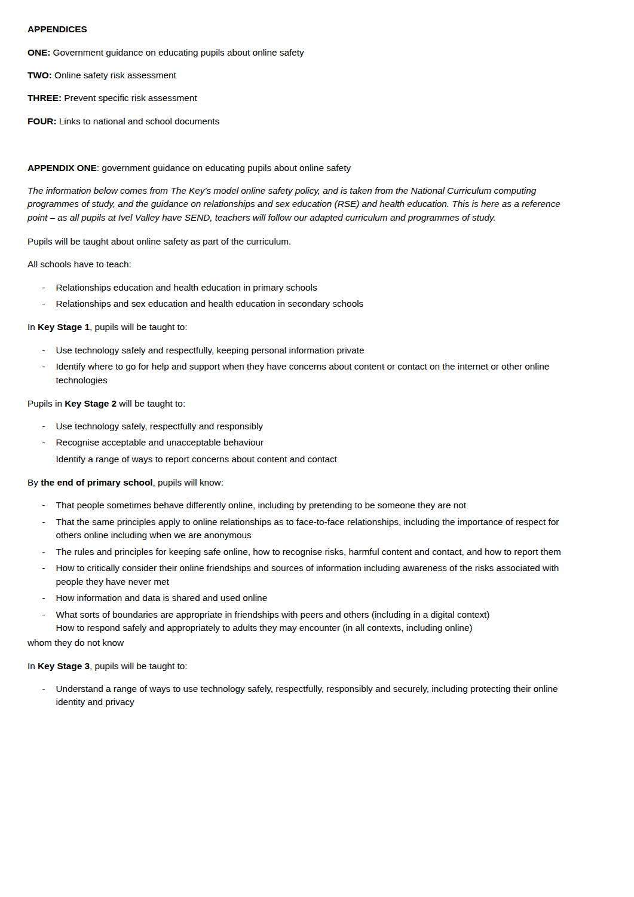APPENDICES
ONE: Government guidance on educating pupils about online safety
TWO: Online safety risk assessment
THREE: Prevent specific risk assessment
FOUR: Links to national and school documents
APPENDIX ONE: government guidance on educating pupils about online safety
The information below comes from The Key's model online safety policy, and is taken from the National Curriculum computing programmes of study, and the guidance on relationships and sex education (RSE) and health education. This is here as a reference point – as all pupils at Ivel Valley have SEND, teachers will follow our adapted curriculum and programmes of study.
Pupils will be taught about online safety as part of the curriculum.
All schools have to teach:
Relationships education and health education in primary schools
Relationships and sex education and health education in secondary schools
In Key Stage 1, pupils will be taught to:
Use technology safely and respectfully, keeping personal information private
Identify where to go for help and support when they have concerns about content or contact on the internet or other online technologies
Pupils in Key Stage 2 will be taught to:
Use technology safely, respectfully and responsibly
Recognise acceptable and unacceptable behaviour
Identify a range of ways to report concerns about content and contact
By the end of primary school, pupils will know:
That people sometimes behave differently online, including by pretending to be someone they are not
That the same principles apply to online relationships as to face-to-face relationships, including the importance of respect for others online including when we are anonymous
The rules and principles for keeping safe online, how to recognise risks, harmful content and contact, and how to report them
How to critically consider their online friendships and sources of information including awareness of the risks associated with people they have never met
How information and data is shared and used online
What sorts of boundaries are appropriate in friendships with peers and others (including in a digital context)
How to respond safely and appropriately to adults they may encounter (in all contexts, including online)
whom they do not know
In Key Stage 3, pupils will be taught to:
Understand a range of ways to use technology safely, respectfully, responsibly and securely, including protecting their online identity and privacy